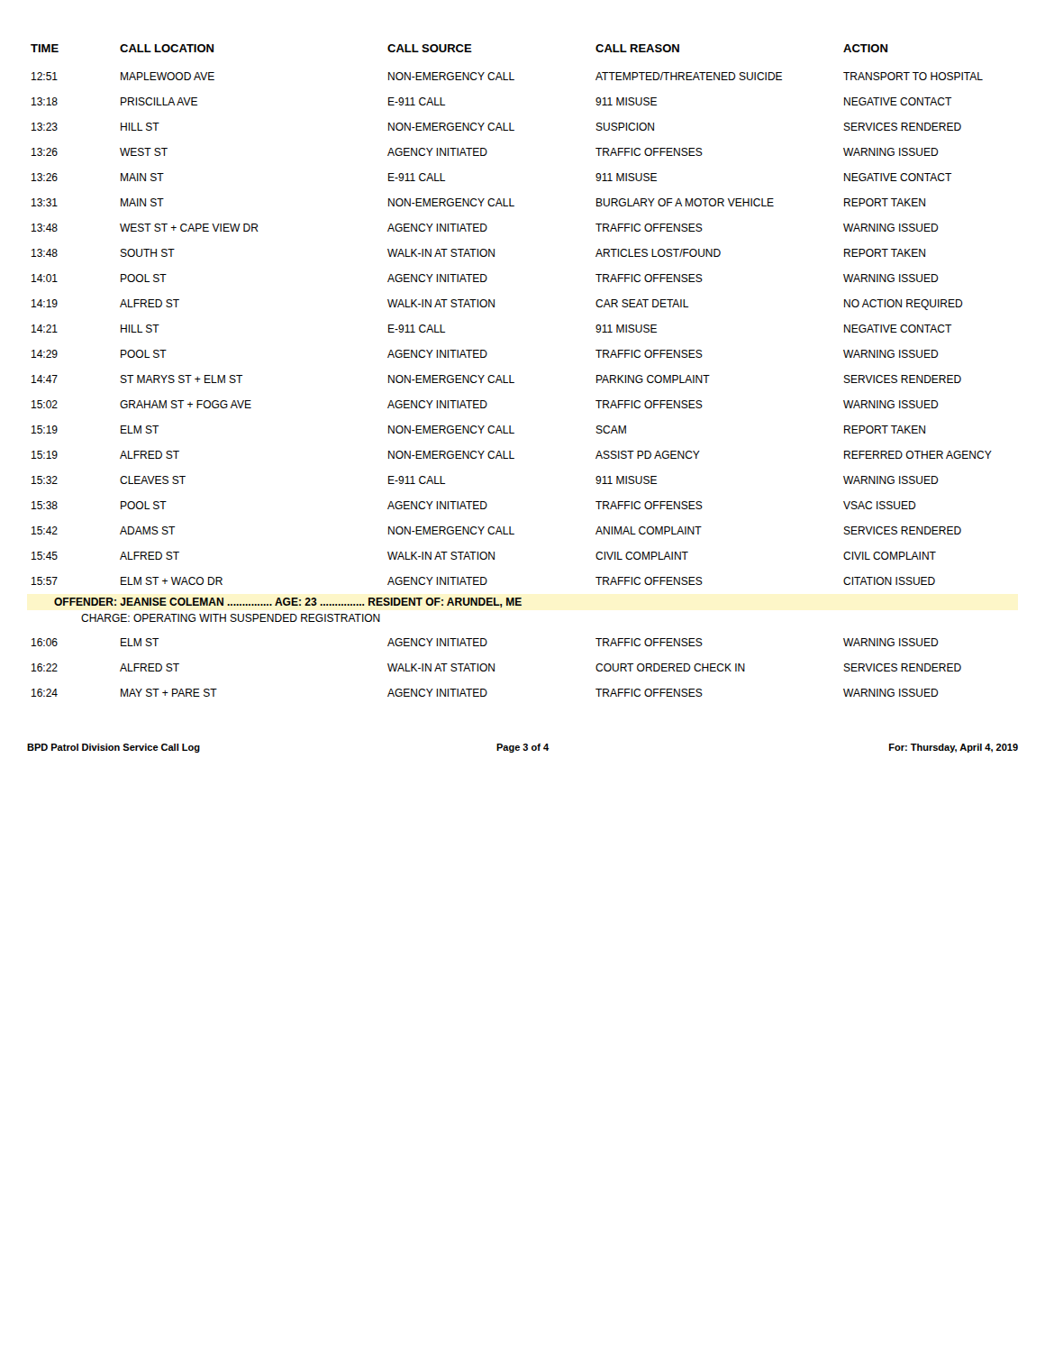| TIME | CALL LOCATION | CALL SOURCE | CALL REASON | ACTION |
| --- | --- | --- | --- | --- |
| 12:51 | MAPLEWOOD AVE | NON-EMERGENCY CALL | ATTEMPTED/THREATENED SUICIDE | TRANSPORT TO HOSPITAL |
| 13:18 | PRISCILLA AVE | E-911 CALL | 911 MISUSE | NEGATIVE CONTACT |
| 13:23 | HILL ST | NON-EMERGENCY CALL | SUSPICION | SERVICES RENDERED |
| 13:26 | WEST ST | AGENCY INITIATED | TRAFFIC OFFENSES | WARNING ISSUED |
| 13:26 | MAIN ST | E-911 CALL | 911 MISUSE | NEGATIVE CONTACT |
| 13:31 | MAIN ST | NON-EMERGENCY CALL | BURGLARY OF A MOTOR VEHICLE | REPORT TAKEN |
| 13:48 | WEST ST + CAPE VIEW DR | AGENCY INITIATED | TRAFFIC OFFENSES | WARNING ISSUED |
| 13:48 | SOUTH ST | WALK-IN AT STATION | ARTICLES LOST/FOUND | REPORT TAKEN |
| 14:01 | POOL ST | AGENCY INITIATED | TRAFFIC OFFENSES | WARNING ISSUED |
| 14:19 | ALFRED ST | WALK-IN AT STATION | CAR SEAT DETAIL | NO ACTION REQUIRED |
| 14:21 | HILL ST | E-911 CALL | 911 MISUSE | NEGATIVE CONTACT |
| 14:29 | POOL ST | AGENCY INITIATED | TRAFFIC OFFENSES | WARNING ISSUED |
| 14:47 | ST MARYS ST + ELM ST | NON-EMERGENCY CALL | PARKING COMPLAINT | SERVICES RENDERED |
| 15:02 | GRAHAM ST + FOGG AVE | AGENCY INITIATED | TRAFFIC OFFENSES | WARNING ISSUED |
| 15:19 | ELM ST | NON-EMERGENCY CALL | SCAM | REPORT TAKEN |
| 15:19 | ALFRED ST | NON-EMERGENCY CALL | ASSIST PD AGENCY | REFERRED OTHER AGENCY |
| 15:32 | CLEAVES ST | E-911 CALL | 911 MISUSE | WARNING ISSUED |
| 15:38 | POOL ST | AGENCY INITIATED | TRAFFIC OFFENSES | VSAC ISSUED |
| 15:42 | ADAMS ST | NON-EMERGENCY CALL | ANIMAL COMPLAINT | SERVICES RENDERED |
| 15:45 | ALFRED ST | WALK-IN AT STATION | CIVIL COMPLAINT | CIVIL COMPLAINT |
| 15:57 | ELM ST + WACO DR | AGENCY INITIATED | TRAFFIC OFFENSES | CITATION ISSUED |
| OFFENDER: JEANISE COLEMAN ............... AGE: 23 ............... RESIDENT OF: ARUNDEL, ME |
| CHARGE: OPERATING WITH SUSPENDED REGISTRATION |
| 16:06 | ELM ST | AGENCY INITIATED | TRAFFIC OFFENSES | WARNING ISSUED |
| 16:22 | ALFRED ST | WALK-IN AT STATION | COURT ORDERED CHECK IN | SERVICES RENDERED |
| 16:24 | MAY ST + PARE ST | AGENCY INITIATED | TRAFFIC OFFENSES | WARNING ISSUED |
BPD Patrol Division Service Call Log
Page 3 of 4
For: Thursday, April 4, 2019